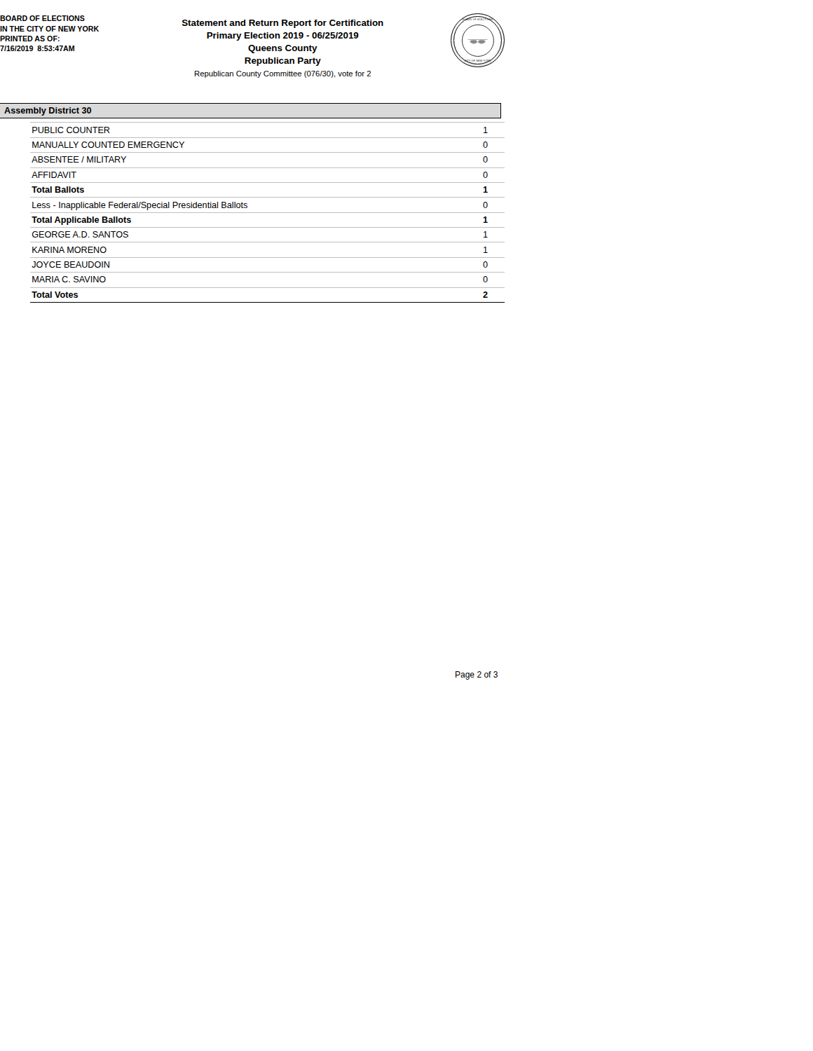BOARD OF ELECTIONS
IN THE CITY OF NEW YORK
PRINTED AS OF:
7/16/2019 8:53:47AM
Statement and Return Report for Certification
Primary Election 2019 - 06/25/2019
Queens County
Republican Party
Republican County Committee (076/30), vote for 2
BOARD OF ELECTIONS
CITY OF NEW YORK
Assembly District 30
| PUBLIC COUNTER | 1 |
| MANUALLY COUNTED EMERGENCY | 0 |
| ABSENTEE / MILITARY | 0 |
| AFFIDAVIT | 0 |
| Total Ballots | 1 |
| Less - Inapplicable Federal/Special Presidential Ballots | 0 |
| Total Applicable Ballots | 1 |
| GEORGE A.D. SANTOS | 1 |
| KARINA MORENO | 1 |
| JOYCE BEAUDOIN | 0 |
| MARIA C. SAVINO | 0 |
| Total Votes | 2 |
Page 2 of 3